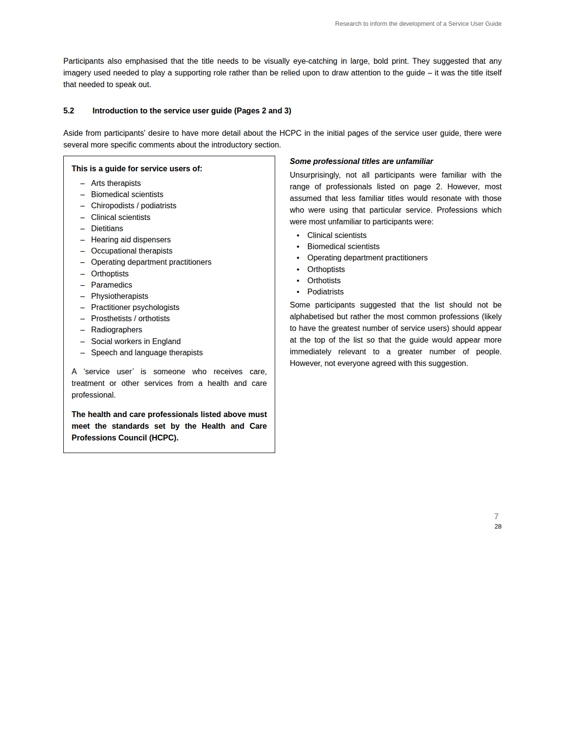Research to inform the development of a Service User Guide
Participants also emphasised that the title needs to be visually eye-catching in large, bold print. They suggested that any imagery used needed to play a supporting role rather than be relied upon to draw attention to the guide – it was the title itself that needed to speak out.
5.2 Introduction to the service user guide (Pages 2 and 3)
Aside from participants' desire to have more detail about the HCPC in the initial pages of the service user guide, there were several more specific comments about the introductory section.
This is a guide for service users of:
Arts therapists
Biomedical scientists
Chiropodists / podiatrists
Clinical scientists
Dietitians
Hearing aid dispensers
Occupational therapists
Operating department practitioners
Orthoptists
Paramedics
Physiotherapists
Practitioner psychologists
Prosthetists / orthotists
Radiographers
Social workers in England
Speech and language therapists
A ‘service user’ is someone who receives care, treatment or other services from a health and care professional.
The health and care professionals listed above must meet the standards set by the Health and Care Professions Council (HCPC).
Some professional titles are unfamiliar
Unsurprisingly, not all participants were familiar with the range of professionals listed on page 2. However, most assumed that less familiar titles would resonate with those who were using that particular service. Professions which were most unfamiliar to participants were:
Clinical scientists
Biomedical scientists
Operating department practitioners
Orthoptists
Orthotists
Podiatrists
Some participants suggested that the list should not be alphabetised but rather the most common professions (likely to have the greatest number of service users) should appear at the top of the list so that the guide would appear more immediately relevant to a greater number of people. However, not everyone agreed with this suggestion.
7 28